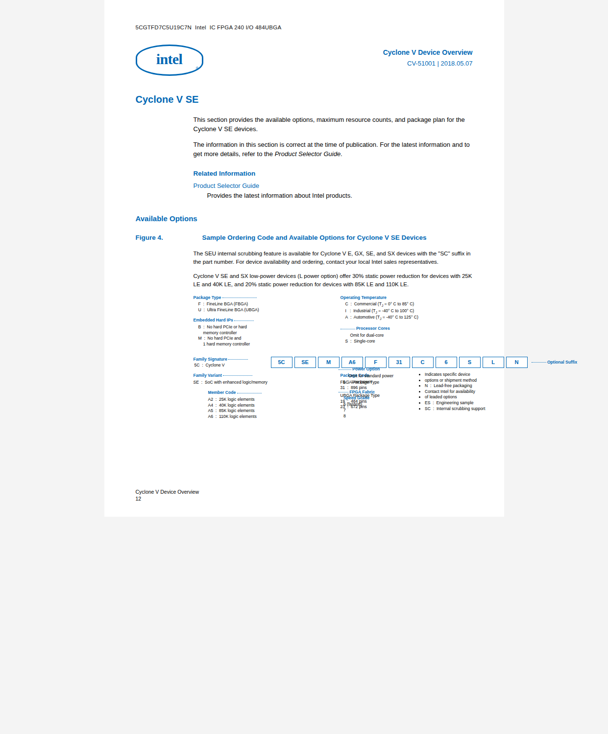5CGTFD7C5U19C7N Intel IC FPGA 240 I/O 484UBGA
intel®
Cyclone V Device Overview
CV-51001 | 2018.05.07
Cyclone V SE
This section provides the available options, maximum resource counts, and package plan for the Cyclone V SE devices.
The information in this section is correct at the time of publication. For the latest information and to get more details, refer to the Product Selector Guide.
Related Information
Product Selector Guide
Provides the latest information about Intel products.
Available Options
Figure 4.
Sample Ordering Code and Available Options for Cyclone V SE Devices
The SEU internal scrubbing feature is available for Cyclone V E, GX, SE, and SX devices with the "SC" suffix in the part number. For device availability and ordering, contact your local Intel sales representatives.
Cyclone V SE and SX low-power devices (L power option) offer 30% static power reduction for devices with 25K LE and 40K LE, and 20% static power reduction for devices with 85K LE and 110K LE.
Package Type
F : FineLine BGA (FBGA)
U : Ultra FineLine BGA (UBGA)
Embedded Hard IPs
B : No hard PCIe or hard
memory controller
M : No hard PCIe and
1 hard memory controller
Operating Temperature
C : Commercial (TJ = 0° C to 85° C)
I : Industrial (TJ = -40° C to 100° C)
A : Automotive (TJ = -40° C to 125° C)
Processor Cores
Omit for dual-core
S : Single-core
Family Signature
5C : Cyclone V
5C
SE
M
A6
F
31
C
6
S
L
N
Optional Suffix
Family Variant
SE : SoC with enhanced logic/memory
Member Code
A2 : 25K logic elements
A4 : 40K logic elements
A5 : 85K logic elements
A6 : 110K logic elements
Package Code
FBGA Package Type
31 : 896 pins
UBGA Package Type
19 : 484 pins
23 : 672 pins
Power Option
Omit for standard power
L : Low power
FPGA Fabric
Speed Grade
6 (fastest)
7
8
Indicates specific device
options or shipment method
N : Lead-free packaging
Contact Intel for availability
of leaded options
ES : Engineering sample
SC : Internal scrubbing support
Cyclone V Device Overview
12